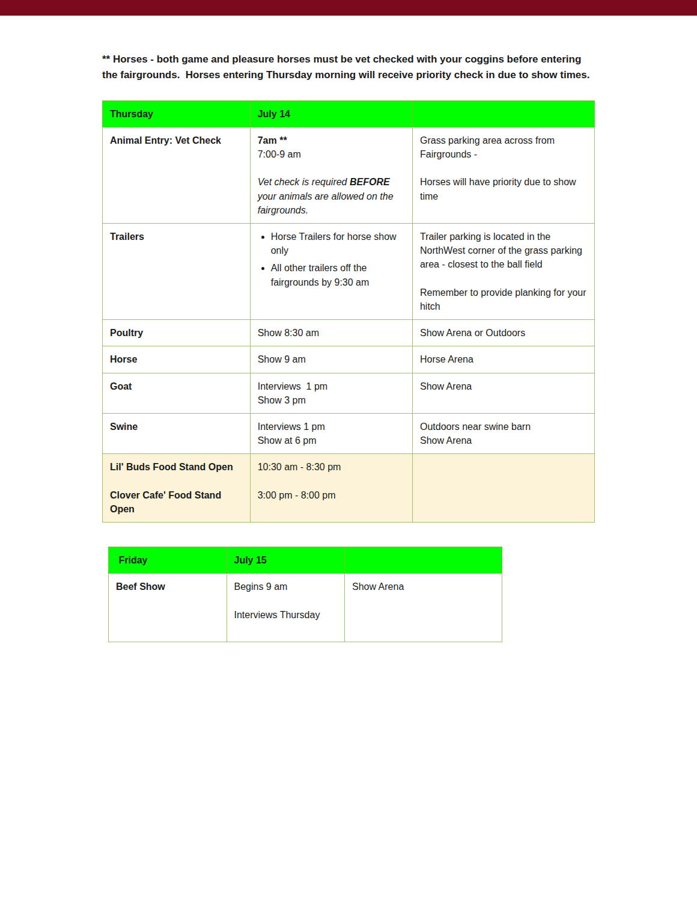** Horses - both game and pleasure horses must be vet checked with your coggins before entering the fairgrounds. Horses entering Thursday morning will receive priority check in due to show times.
| Thursday | July 14 | |
| Animal Entry: Vet Check | 7am ** 7:00-9 am Vet check is required BEFORE your animals are allowed on the fairgrounds. | Grass parking area across from Fairgrounds - Horses will have priority due to show time |
| Trailers | Horse Trailers for horse show only All other trailers off the fairgrounds by 9:30 am | Trailer parking is located in the NorthWest corner of the grass parking area - closest to the ball field Remember to provide planking for your hitch |
| Poultry | Show 8:30 am | Show Arena or Outdoors |
| Horse | Show 9 am | Horse Arena |
| Goat | Interviews 1 pm Show 3 pm | Show Arena |
| Swine | Interviews 1 pm Show at 6 pm | Outdoors near swine barn Show Arena |
| Lil' Buds Food Stand Open Clover Cafe' Food Stand Open | 10:30 am - 8:30 pm 3:00 pm - 8:00 pm | |
| Friday | July 15 | |
| Beef Show | Begins 9 am Interviews Thursday | Show Arena |